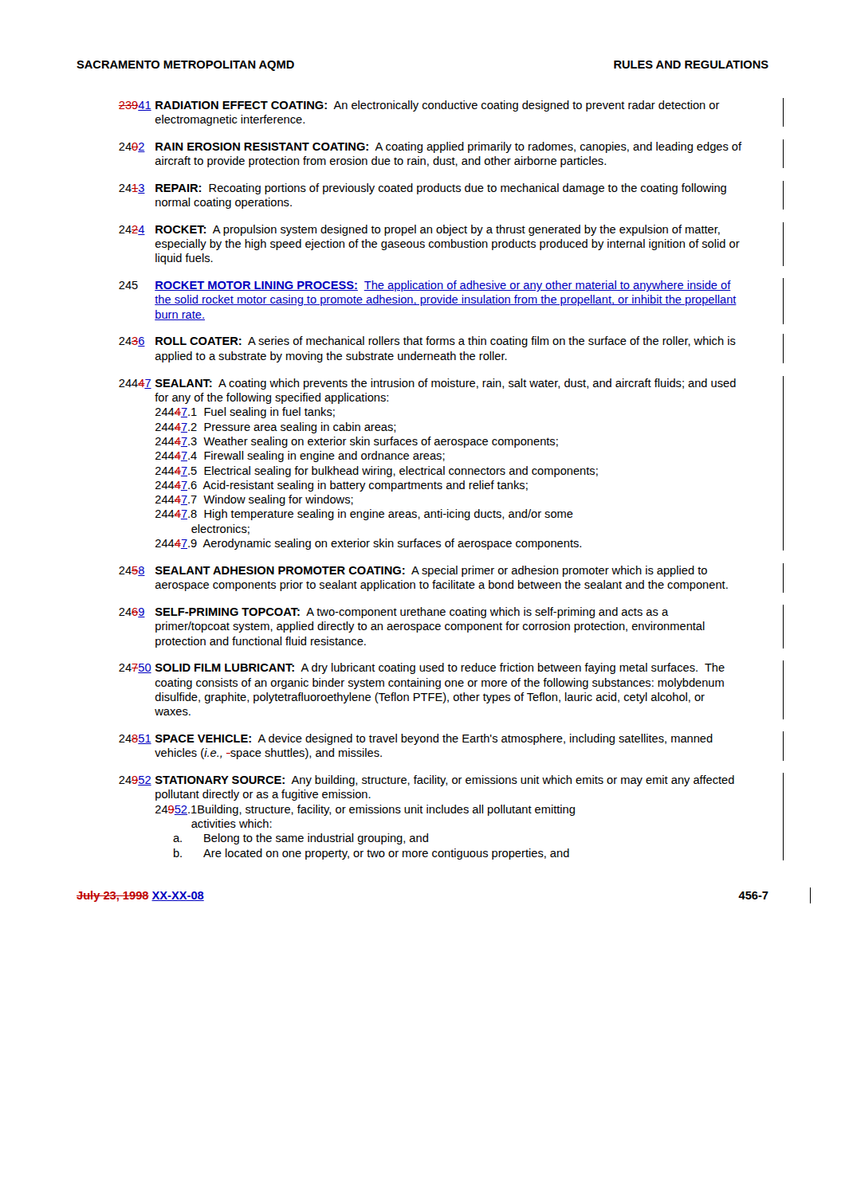SACRAMENTO METROPOLITAN AQMD
RULES AND REGULATIONS
23941
RADIATION EFFECT COATING: An electronically conductive coating designed to prevent radar detection or electromagnetic interference.
2402
RAIN EROSION RESISTANT COATING: A coating applied primarily to radomes, canopies, and leading edges of aircraft to provide protection from erosion due to rain, dust, and other airborne particles.
2413
REPAIR: Recoating portions of previously coated products due to mechanical damage to the coating following normal coating operations.
2424
ROCKET: A propulsion system designed to propel an object by a thrust generated by the expulsion of matter, especially by the high speed ejection of the gaseous combustion products produced by internal ignition of solid or liquid fuels.
245
ROCKET MOTOR LINING PROCESS: The application of adhesive or any other material to anywhere inside of the solid rocket motor casing to promote adhesion, provide insulation from the propellant, or inhibit the propellant burn rate.
2436
ROLL COATER: A series of mechanical rollers that forms a thin coating film on the surface of the roller, which is applied to a substrate by moving the substrate underneath the roller.
24447
SEALANT: A coating which prevents the intrusion of moisture, rain, salt water, dust, and aircraft fluids; and used for any of the following specified applications:
24447.1 Fuel sealing in fuel tanks;
24447.2 Pressure area sealing in cabin areas;
24447.3 Weather sealing on exterior skin surfaces of aerospace components;
24447.4 Firewall sealing in engine and ordnance areas;
24447.5 Electrical sealing for bulkhead wiring, electrical connectors and components;
24447.6 Acid-resistant sealing in battery compartments and relief tanks;
24447.7 Window sealing for windows;
24447.8 High temperature sealing in engine areas, anti-icing ducts, and/or some
electronics;
24447.9 Aerodynamic sealing on exterior skin surfaces of aerospace components.
2458
SEALANT ADHESION PROMOTER COATING: A special primer or adhesion promoter which is applied to aerospace components prior to sealant application to facilitate a bond between the sealant and the component.
2469
SELF-PRIMING TOPCOAT: A two-component urethane coating which is self-priming and acts as a primer/topcoat system, applied directly to an aerospace component for corrosion protection, environmental protection and functional fluid resistance.
24750
SOLID FILM LUBRICANT: A dry lubricant coating used to reduce friction between faying metal surfaces. The coating consists of an organic binder system containing one or more of the following substances: molybdenum disulfide, graphite, polytetrafluoroethylene (Teflon PTFE), other types of Teflon, lauric acid, cetyl alcohol, or waxes.
24851
SPACE VEHICLE: A device designed to travel beyond the Earth's atmosphere, including satellites, manned vehicles (i.e., -space shuttles), and missiles.
24952
STATIONARY SOURCE: Any building, structure, facility, or emissions unit which emits or may emit any affected pollutant directly or as a fugitive emission.
24952.1Building, structure, facility, or emissions unit includes all pollutant emitting
activities which:
a.
Belong to the same industrial grouping, and
b.
Are located on one property, or two or more contiguous properties, and
July 23, 1998 XX-XX-08
456-7